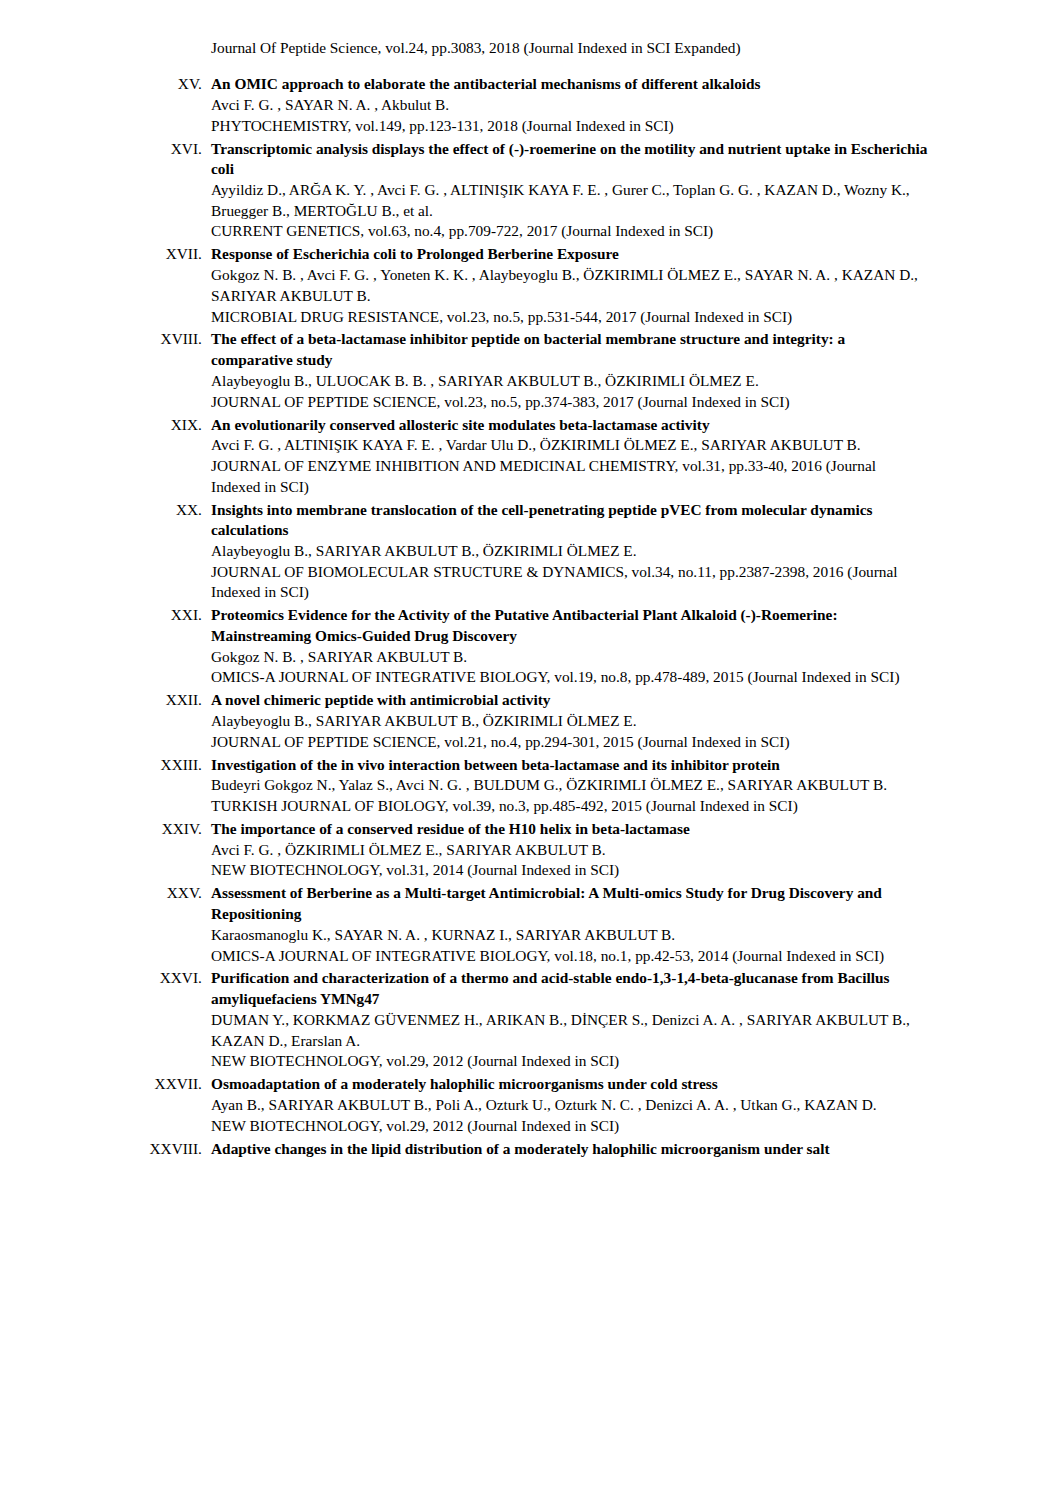Journal Of Peptide Science, vol.24, pp.3083, 2018 (Journal Indexed in SCI Expanded)
XV.
An OMIC approach to elaborate the antibacterial mechanisms of different alkaloids
Avci F. G. , SAYAR N. A. , Akbulut B.
PHYTOCHEMISTRY, vol.149, pp.123-131, 2018 (Journal Indexed in SCI)
XVI.
Transcriptomic analysis displays the effect of (-)-roemerine on the motility and nutrient uptake in Escherichia coli
Ayyildiz D., ARĞA K. Y. , Avci F. G. , ALTINIŞIK KAYA F. E. , Gurer C., Toplan G. G. , KAZAN D., Wozny K., Bruegger B., MERTOĞLU B., et al.
CURRENT GENETICS, vol.63, no.4, pp.709-722, 2017 (Journal Indexed in SCI)
XVII.
Response of Escherichia coli to Prolonged Berberine Exposure
Gokgoz N. B. , Avci F. G. , Yoneten K. K. , Alaybeyoglu B., ÖZKIRIMLI ÖLMEZ E., SAYAR N. A. , KAZAN D., SARIYAR AKBULUT B.
MICROBIAL DRUG RESISTANCE, vol.23, no.5, pp.531-544, 2017 (Journal Indexed in SCI)
XVIII.
The effect of a beta-lactamase inhibitor peptide on bacterial membrane structure and integrity: a comparative study
Alaybeyoglu B., ULUOCAK B. B. , SARIYAR AKBULUT B., ÖZKIRIMLI ÖLMEZ E.
JOURNAL OF PEPTIDE SCIENCE, vol.23, no.5, pp.374-383, 2017 (Journal Indexed in SCI)
XIX.
An evolutionarily conserved allosteric site modulates beta-lactamase activity
Avci F. G. , ALTINIŞIK KAYA F. E. , Vardar Ulu D., ÖZKIRIMLI ÖLMEZ E., SARIYAR AKBULUT B.
JOURNAL OF ENZYME INHIBITION AND MEDICINAL CHEMISTRY, vol.31, pp.33-40, 2016 (Journal Indexed in SCI)
XX.
Insights into membrane translocation of the cell-penetrating peptide pVEC from molecular dynamics calculations
Alaybeyoglu B., SARIYAR AKBULUT B., ÖZKIRIMLI ÖLMEZ E.
JOURNAL OF BIOMOLECULAR STRUCTURE & DYNAMICS, vol.34, no.11, pp.2387-2398, 2016 (Journal Indexed in SCI)
XXI.
Proteomics Evidence for the Activity of the Putative Antibacterial Plant Alkaloid (-)-Roemerine: Mainstreaming Omics-Guided Drug Discovery
Gokgoz N. B. , SARIYAR AKBULUT B.
OMICS-A JOURNAL OF INTEGRATIVE BIOLOGY, vol.19, no.8, pp.478-489, 2015 (Journal Indexed in SCI)
XXII.
A novel chimeric peptide with antimicrobial activity
Alaybeyoglu B., SARIYAR AKBULUT B., ÖZKIRIMLI ÖLMEZ E.
JOURNAL OF PEPTIDE SCIENCE, vol.21, no.4, pp.294-301, 2015 (Journal Indexed in SCI)
XXIII.
Investigation of the in vivo interaction between beta-lactamase and its inhibitor protein
Budeyri Gokgoz N., Yalaz S., Avci N. G. , BULDUM G., ÖZKIRIMLI ÖLMEZ E., SARIYAR AKBULUT B.
TURKISH JOURNAL OF BIOLOGY, vol.39, no.3, pp.485-492, 2015 (Journal Indexed in SCI)
XXIV.
The importance of a conserved residue of the H10 helix in beta-lactamase
Avci F. G. , ÖZKIRIMLI ÖLMEZ E., SARIYAR AKBULUT B.
NEW BIOTECHNOLOGY, vol.31, 2014 (Journal Indexed in SCI)
XXV.
Assessment of Berberine as a Multi-target Antimicrobial: A Multi-omics Study for Drug Discovery and Repositioning
Karaosmanoglu K., SAYAR N. A. , KURNAZ I., SARIYAR AKBULUT B.
OMICS-A JOURNAL OF INTEGRATIVE BIOLOGY, vol.18, no.1, pp.42-53, 2014 (Journal Indexed in SCI)
XXVI.
Purification and characterization of a thermo and acid-stable endo-1,3-1,4-beta-glucanase from Bacillus amyliquefaciens YMNg47
DUMAN Y., KORKMAZ GÜVENMEZ H., ARIKAN B., DİNÇER S., Denizci A. A. , SARIYAR AKBULUT B., KAZAN D., Erarslan A.
NEW BIOTECHNOLOGY, vol.29, 2012 (Journal Indexed in SCI)
XXVII.
Osmoadaptation of a moderately halophilic microorganisms under cold stress
Ayan B., SARIYAR AKBULUT B., Poli A., Ozturk U., Ozturk N. C. , Denizci A. A. , Utkan G., KAZAN D.
NEW BIOTECHNOLOGY, vol.29, 2012 (Journal Indexed in SCI)
XXVIII.
Adaptive changes in the lipid distribution of a moderately halophilic microorganism under salt